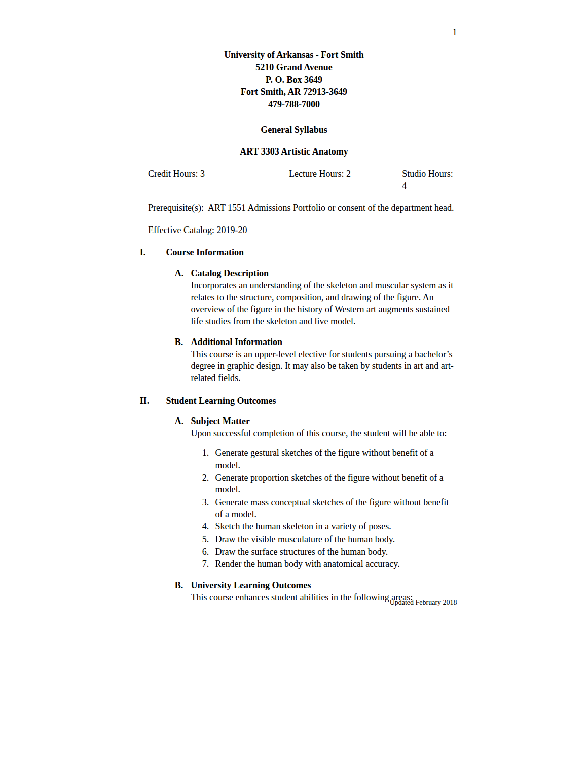1
University of Arkansas - Fort Smith
5210 Grand Avenue
P. O. Box 3649
Fort Smith, AR 72913-3649
479-788-7000
General Syllabus
ART 3303 Artistic Anatomy
Credit Hours: 3
Lecture Hours: 2
Studio Hours: 4
Prerequisite(s): ART 1551 Admissions Portfolio or consent of the department head.
Effective Catalog: 2019-20
I.
Course Information
A.
Catalog Description
Incorporates an understanding of the skeleton and muscular system as it relates to the structure, composition, and drawing of the figure. An overview of the figure in the history of Western art augments sustained life studies from the skeleton and live model.
B.
Additional Information
This course is an upper-level elective for students pursuing a bachelor’s degree in graphic design. It may also be taken by students in art and art-related fields.
II.
Student Learning Outcomes
A.
Subject Matter
Upon successful completion of this course, the student will be able to:
Generate gestural sketches of the figure without benefit of a model.
Generate proportion sketches of the figure without benefit of a model.
Generate mass conceptual sketches of the figure without benefit of a model.
Sketch the human skeleton in a variety of poses.
Draw the visible musculature of the human body.
Draw the surface structures of the human body.
Render the human body with anatomical accuracy.
B.
University Learning Outcomes
This course enhances student abilities in the following areas:
Updated February 2018